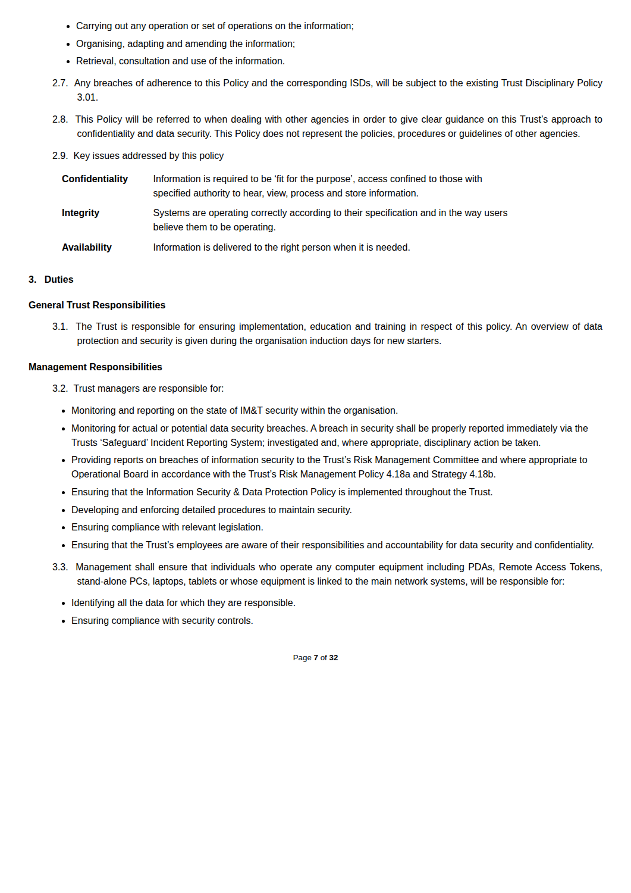Carrying out any operation or set of operations on the information;
Organising, adapting and amending the information;
Retrieval, consultation and use of the information.
2.7. Any breaches of adherence to this Policy and the corresponding ISDs, will be subject to the existing Trust Disciplinary Policy 3.01.
2.8. This Policy will be referred to when dealing with other agencies in order to give clear guidance on this Trust’s approach to confidentiality and data security. This Policy does not represent the policies, procedures or guidelines of other agencies.
2.9. Key issues addressed by this policy
| Confidentiality | Information is required to be ‘fit for the purpose’, access confined to those with specified authority to hear, view, process and store information. |
| Integrity | Systems are operating correctly according to their specification and in the way users believe them to be operating. |
| Availability | Information is delivered to the right person when it is needed. |
3. Duties
General Trust Responsibilities
3.1. The Trust is responsible for ensuring implementation, education and training in respect of this policy. An overview of data protection and security is given during the organisation induction days for new starters.
Management Responsibilities
3.2. Trust managers are responsible for:
Monitoring and reporting on the state of IM&T security within the organisation.
Monitoring for actual or potential data security breaches. A breach in security shall be properly reported immediately via the Trusts ‘Safeguard’ Incident Reporting System; investigated and, where appropriate, disciplinary action be taken.
Providing reports on breaches of information security to the Trust’s Risk Management Committee and where appropriate to Operational Board in accordance with the Trust’s Risk Management Policy 4.18a and Strategy 4.18b.
Ensuring that the Information Security & Data Protection Policy is implemented throughout the Trust.
Developing and enforcing detailed procedures to maintain security.
Ensuring compliance with relevant legislation.
Ensuring that the Trust’s employees are aware of their responsibilities and accountability for data security and confidentiality.
3.3. Management shall ensure that individuals who operate any computer equipment including PDAs, Remote Access Tokens, stand-alone PCs, laptops, tablets or whose equipment is linked to the main network systems, will be responsible for:
Identifying all the data for which they are responsible.
Ensuring compliance with security controls.
Page 7 of 32